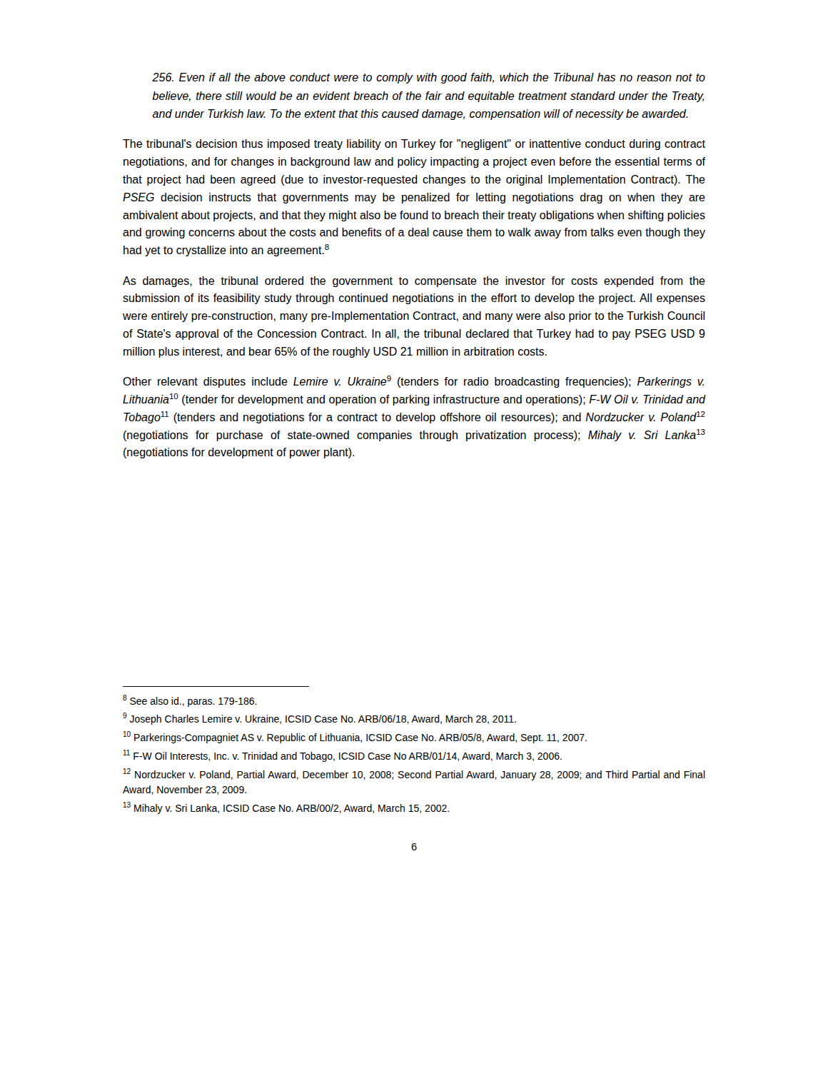256. Even if all the above conduct were to comply with good faith, which the Tribunal has no reason not to believe, there still would be an evident breach of the fair and equitable treatment standard under the Treaty, and under Turkish law. To the extent that this caused damage, compensation will of necessity be awarded.
The tribunal's decision thus imposed treaty liability on Turkey for "negligent" or inattentive conduct during contract negotiations, and for changes in background law and policy impacting a project even before the essential terms of that project had been agreed (due to investor-requested changes to the original Implementation Contract). The PSEG decision instructs that governments may be penalized for letting negotiations drag on when they are ambivalent about projects, and that they might also be found to breach their treaty obligations when shifting policies and growing concerns about the costs and benefits of a deal cause them to walk away from talks even though they had yet to crystallize into an agreement.8
As damages, the tribunal ordered the government to compensate the investor for costs expended from the submission of its feasibility study through continued negotiations in the effort to develop the project. All expenses were entirely pre-construction, many pre-Implementation Contract, and many were also prior to the Turkish Council of State's approval of the Concession Contract. In all, the tribunal declared that Turkey had to pay PSEG USD 9 million plus interest, and bear 65% of the roughly USD 21 million in arbitration costs.
Other relevant disputes include Lemire v. Ukraine9 (tenders for radio broadcasting frequencies); Parkerings v. Lithuania10 (tender for development and operation of parking infrastructure and operations); F-W Oil v. Trinidad and Tobago11 (tenders and negotiations for a contract to develop offshore oil resources); and Nordzucker v. Poland12 (negotiations for purchase of state-owned companies through privatization process); Mihaly v. Sri Lanka13 (negotiations for development of power plant).
8 See also id., paras. 179-186.
9 Joseph Charles Lemire v. Ukraine, ICSID Case No. ARB/06/18, Award, March 28, 2011.
10 Parkerings-Compagniet AS v. Republic of Lithuania, ICSID Case No. ARB/05/8, Award, Sept. 11, 2007.
11 F-W Oil Interests, Inc. v. Trinidad and Tobago, ICSID Case No ARB/01/14, Award, March 3, 2006.
12 Nordzucker v. Poland, Partial Award, December 10, 2008; Second Partial Award, January 28, 2009; and Third Partial and Final Award, November 23, 2009.
13 Mihaly v. Sri Lanka, ICSID Case No. ARB/00/2, Award, March 15, 2002.
6